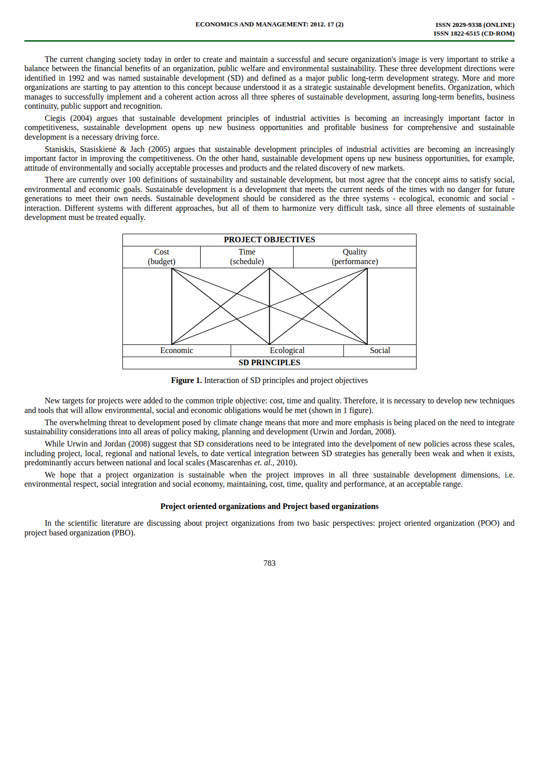ECONOMICS AND MANAGEMENT: 2012. 17 (2)
ISSN 2029-9338 (ONLINE)
ISSN 1822-6515 (CD-ROM)
The current changing society today in order to create and maintain a successful and secure organization's image is very important to strike a balance between the financial benefits of an organization, public welfare and environmental sustainability. These three development directions were identified in 1992 and was named sustainable development (SD) and defined as a major public long-term development strategy. More and more organizations are starting to pay attention to this concept because understood it as a strategic sustainable development benefits. Organization, which manages to successfully implement and a coherent action across all three spheres of sustainable development, assuring long-term benefits, business continuity, public support and recognition.
Ciegis (2004) argues that sustainable development principles of industrial activities is becoming an increasingly important factor in competitiveness, sustainable development opens up new business opportunities and profitable business for comprehensive and sustainable development is a necessary driving force.
Staniskis, Stasiskienė & Jach (2005) argues that sustainable development principles of industrial activities are becoming an increasingly important factor in improving the competitiveness. On the other hand, sustainable development opens up new business opportunities, for example, attitude of environmentally and socially acceptable processes and products and the related discovery of new markets.
There are currently over 100 definitions of sustainability and sustainable development, but most agree that the concept aims to satisfy social, environmental and economic goals. Sustainable development is a development that meets the current needs of the times with no danger for future generations to meet their own needs. Sustainable development should be considered as the three systems - ecological, economic and social - interaction. Different systems with different approaches, but all of them to harmonize very difficult task, since all three elements of sustainable development must be treated equally.
| PROJECT OBJECTIVES |
| --- |
| Cost (budget) | Time (schedule) | Quality (performance) |
| Economic | Ecological | Social |
| SD PRINCIPLES |
Figure 1. Interaction of SD principles and project objectives
New targets for projects were added to the common triple objective: cost, time and quality. Therefore, it is necessary to develop new techniques and tools that will allow environmental, social and economic obligations would be met (shown in 1 figure).
The overwhelming threat to development posed by climate change means that more and more emphasis is being placed on the need to integrate sustainability considerations into all areas of policy making, planning and development (Urwin and Jordan, 2008).
While Urwin and Jordan (2008) suggest that SD considerations need to be integrated into the develpoment of new policies across these scales, including project, local, regional and national levels, to date vertical integration between SD strategies has generally been weak and when it exists, predominantly accurs between national and local scales (Mascarenhas et. al., 2010).
We hope that a project organization is sustainable when the project improves in all three sustainable development dimensions, i.e. environmental respect, social integration and social economy, maintaining, cost, time, quality and performance, at an acceptable range.
Project oriented organizations and Project based organizations
In the scientific literature are discussing about project organizations from two basic perspectives: project oriented organization (POO) and project based organization (PBO).
783